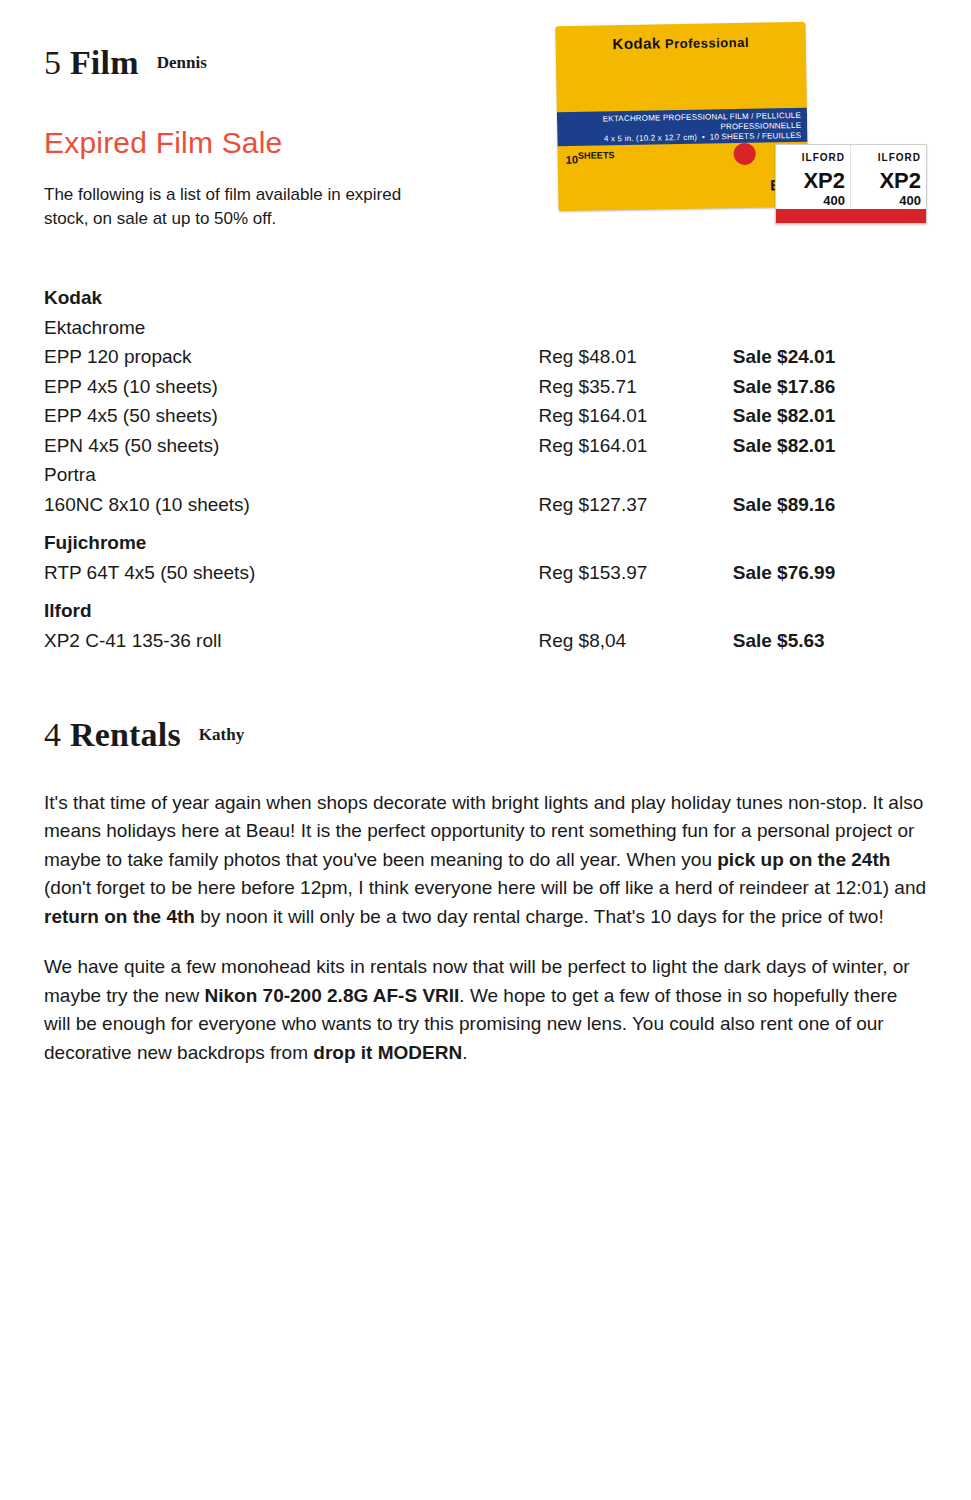Kodak Professional
EKTACHROME PROFESSIONAL FILM / PELLICULE PROFESSIONNELLE
4 x 5 in. (10.2 x 12.7 cm) • 10 SHEETS / FEUILLES
10SHEETS
EPP6105
ILFORD
XP2
400
ILFORD
XP2
400
5 Film
Dennis
Expired Film Sale
The following is a list of film available in expired stock, on sale at up to 50% off.
| Kodak | | |
| Ektachrome | | |
| EPP 120 propack | Reg $48.01 | Sale $24.01 |
| EPP 4x5 (10 sheets) | Reg $35.71 | Sale $17.86 |
| EPP 4x5 (50 sheets) | Reg $164.01 | Sale $82.01 |
| EPN 4x5 (50 sheets) | Reg $164.01 | Sale $82.01 |
| Portra | | |
| 160NC 8x10 (10 sheets) | Reg $127.37 | Sale $89.16 |
| Fujichrome | | |
| RTP 64T 4x5 (50 sheets) | Reg $153.97 | Sale $76.99 |
| Ilford | | |
| XP2 C-41 135-36 roll | Reg $8,04 | Sale $5.63 |
4 Rentals
Kathy
It's that time of year again when shops decorate with bright lights and play holiday tunes non-stop. It also means holidays here at Beau! It is the perfect opportunity to rent something fun for a personal project or maybe to take family photos that you've been meaning to do all year. When you pick up on the 24th (don't forget to be here before 12pm, I think everyone here will be off like a herd of reindeer at 12:01) and return on the 4th by noon it will only be a two day rental charge. That's 10 days for the price of two!
We have quite a few monohead kits in rentals now that will be perfect to light the dark days of winter, or maybe try the new Nikon 70-200 2.8G AF-S VRII. We hope to get a few of those in so hopefully there will be enough for everyone who wants to try this promising new lens. You could also rent one of our decorative new backdrops from drop it MODERN.